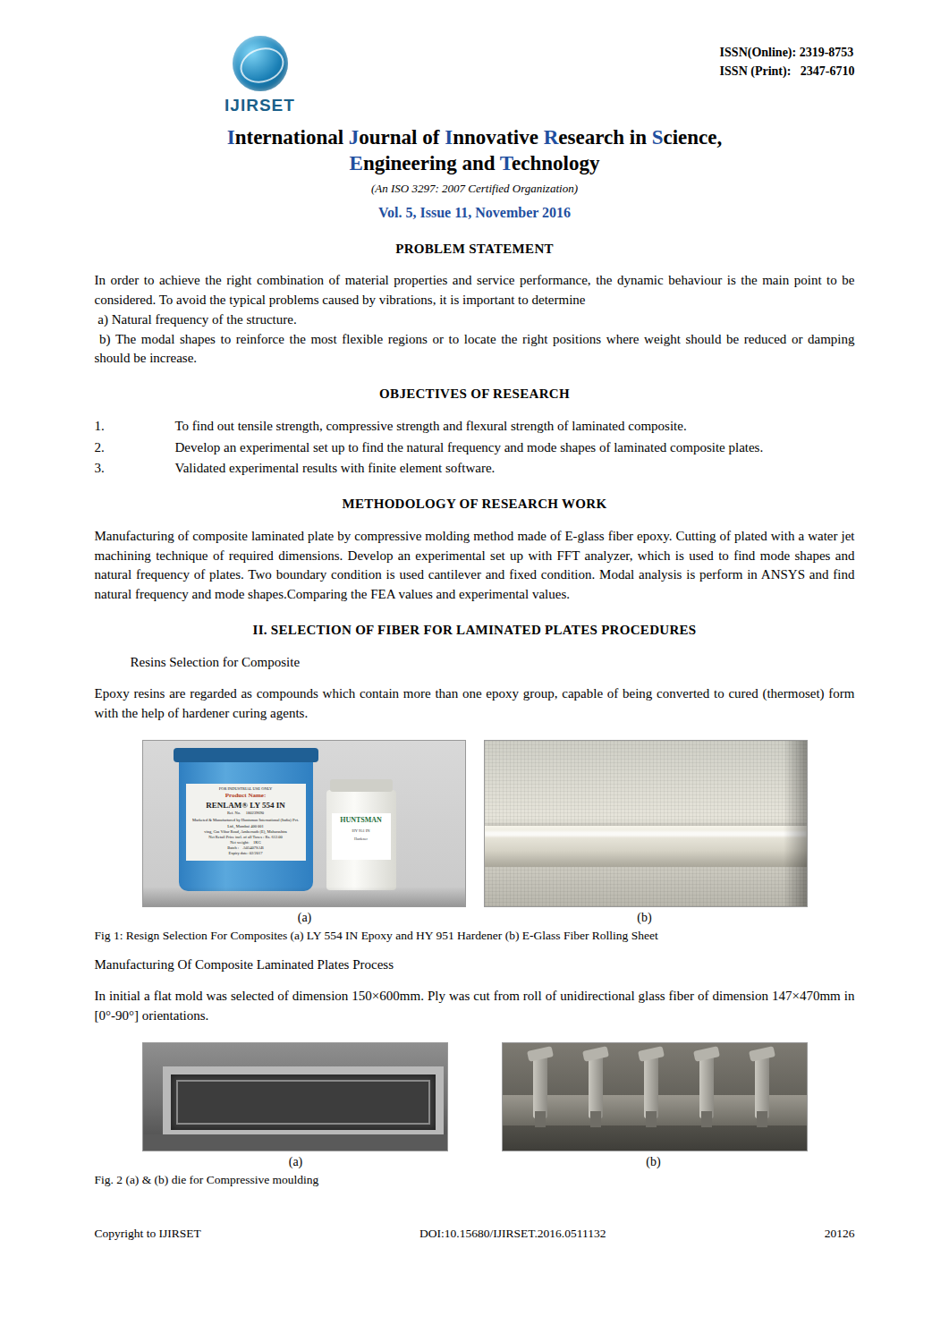IJIRSET
ISSN(Online): 2319-8753
ISSN (Print): 2347-6710
International Journal of Innovative Research in Science,
Engineering and Technology
(An ISO 3297: 2007 Certified Organization)
Vol. 5, Issue 11, November 2016
PROBLEM STATEMENT
In order to achieve the right combination of material properties and service performance, the dynamic behaviour is the main point to be considered. To avoid the typical problems caused by vibrations, it is important to determine
a) Natural frequency of the structure.
b) The modal shapes to reinforce the most flexible regions or to locate the right positions where weight should be reduced or damping should be increase.
OBJECTIVES OF RESEARCH
To find out tensile strength, compressive strength and flexural strength of laminated composite.
Develop an experimental set up to find the natural frequency and mode shapes of laminated composite plates.
Validated experimental results with finite element software.
METHODOLOGY OF RESEARCH WORK
Manufacturing of composite laminated plate by compressive molding method made of E-glass fiber epoxy. Cutting of plated with a water jet machining technique of required dimensions. Develop an experimental set up with FFT analyzer, which is used to find mode shapes and natural frequency of plates. Two boundary condition is used cantilever and fixed condition. Modal analysis is perform in ANSYS and find natural frequency and mode shapes.Comparing the FEA values and experimental values.
II. SELECTION OF FIBER FOR LAMINATED PLATES PROCEDURES
Resins Selection for Composite
Epoxy resins are regarded as compounds which contain more than one epoxy group, capable of being converted to cured (thermoset) form with the help of hardener curing agents.
FOR INDUSTRIAL USE ONLY
Product Name:
RENLAM® LY 554 IN
Ref. No. 180239690
Marketed & Manufactured by Huntsman International (India) Pvt. Ltd., Mumbai 400 001
ving, Gas Vihar Road, Ambernath (E), Maharashtra
Net Retail Price incl. of all Taxes : Rs. 612.00
Net weight: 1KG
Batch : A05407SAB
Expiry date: 02/2017
HUNTSMAN
HY 951 IN
Hardener
(a) (b)
Fig 1: Resign Selection For Composites (a) LY 554 IN Epoxy and HY 951 Hardener (b) E-Glass Fiber Rolling Sheet
Manufacturing Of Composite Laminated Plates Process
In initial a flat mold was selected of dimension 150×600mm. Ply was cut from roll of unidirectional glass fiber of dimension 147×470mm in [0°-90°] orientations.
(a) (b)
Fig. 2 (a) & (b) die for Compressive moulding
Copyright to IJIRSET
DOI:10.15680/IJIRSET.2016.0511132
20126